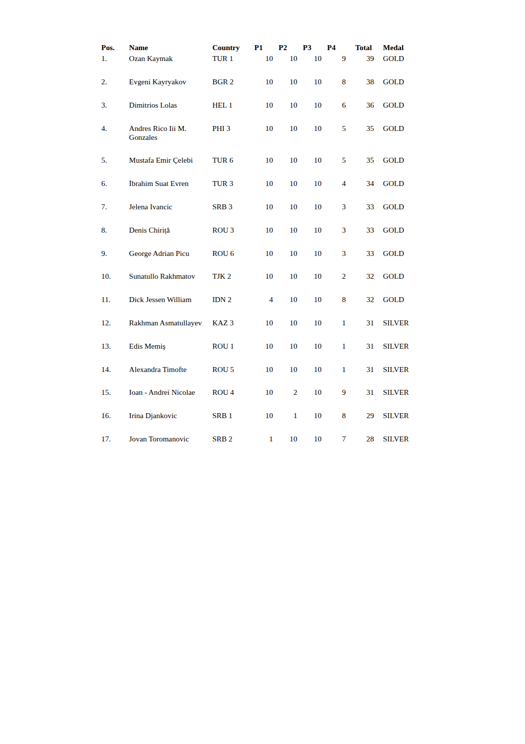| Pos. | Name | Country | P1 | P2 | P3 | P4 | Total | Medal |
| --- | --- | --- | --- | --- | --- | --- | --- | --- |
| 1. | Ozan Kaymak | TUR 1 | 10 | 10 | 10 | 9 | 39 | GOLD |
| 2. | Evgeni Kayryakov | BGR 2 | 10 | 10 | 10 | 8 | 38 | GOLD |
| 3. | Dimitrios Lolas | HEL 1 | 10 | 10 | 10 | 6 | 36 | GOLD |
| 4. | Andres Rico Iii M. Gonzales | PHI 3 | 10 | 10 | 10 | 5 | 35 | GOLD |
| 5. | Mustafa Emir Çelebi | TUR 6 | 10 | 10 | 10 | 5 | 35 | GOLD |
| 6. | İbrahim Suat Evren | TUR 3 | 10 | 10 | 10 | 4 | 34 | GOLD |
| 7. | Jelena Ivancic | SRB 3 | 10 | 10 | 10 | 3 | 33 | GOLD |
| 8. | Denis Chiriță | ROU 3 | 10 | 10 | 10 | 3 | 33 | GOLD |
| 9. | George Adrian Picu | ROU 6 | 10 | 10 | 10 | 3 | 33 | GOLD |
| 10. | Sunatullo Rakhmatov | TJK 2 | 10 | 10 | 10 | 2 | 32 | GOLD |
| 11. | Dick Jessen William | IDN 2 | 4 | 10 | 10 | 8 | 32 | GOLD |
| 12. | Rakhman Asmatullayev | KAZ 3 | 10 | 10 | 10 | 1 | 31 | SILVER |
| 13. | Edis Memiş | ROU 1 | 10 | 10 | 10 | 1 | 31 | SILVER |
| 14. | Alexandra Timofte | ROU 5 | 10 | 10 | 10 | 1 | 31 | SILVER |
| 15. | Ioan - Andrei Nicolae | ROU 4 | 10 | 2 | 10 | 9 | 31 | SILVER |
| 16. | Irina Djankovic | SRB 1 | 10 | 1 | 10 | 8 | 29 | SILVER |
| 17. | Jovan Toromanovic | SRB 2 | 1 | 10 | 10 | 7 | 28 | SILVER |